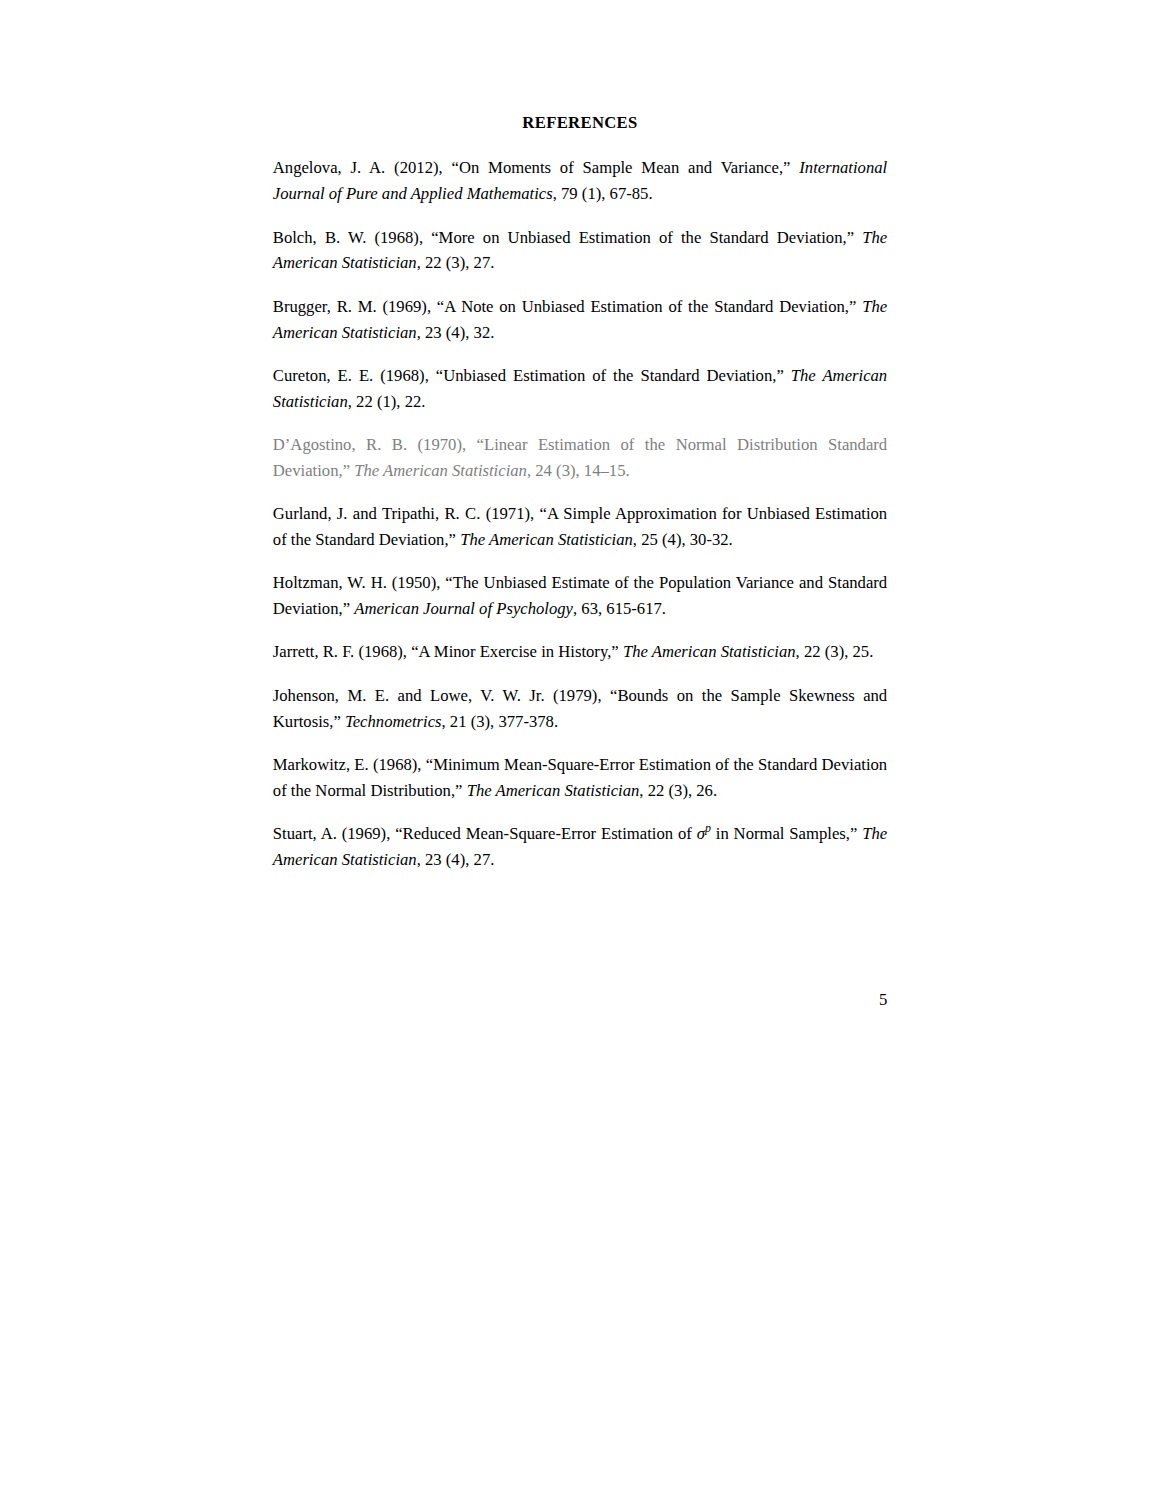REFERENCES
Angelova, J. A. (2012), “On Moments of Sample Mean and Variance,” International Journal of Pure and Applied Mathematics, 79 (1), 67-85.
Bolch, B. W. (1968), “More on Unbiased Estimation of the Standard Deviation,” The American Statistician, 22 (3), 27.
Brugger, R. M. (1969), “A Note on Unbiased Estimation of the Standard Deviation,” The American Statistician, 23 (4), 32.
Cureton, E. E. (1968), “Unbiased Estimation of the Standard Deviation,” The American Statistician, 22 (1), 22.
D’Agostino, R. B. (1970), “Linear Estimation of the Normal Distribution Standard Deviation,” The American Statistician, 24 (3), 14–15.
Gurland, J. and Tripathi, R. C. (1971), “A Simple Approximation for Unbiased Estimation of the Standard Deviation,” The American Statistician, 25 (4), 30-32.
Holtzman, W. H. (1950), “The Unbiased Estimate of the Population Variance and Standard Deviation,” American Journal of Psychology, 63, 615-617.
Jarrett, R. F. (1968), “A Minor Exercise in History,” The American Statistician, 22 (3), 25.
Johenson, M. E. and Lowe, V. W. Jr. (1979), “Bounds on the Sample Skewness and Kurtosis,” Technometrics, 21 (3), 377-378.
Markowitz, E. (1968), “Minimum Mean-Square-Error Estimation of the Standard Deviation of the Normal Distribution,” The American Statistician, 22 (3), 26.
Stuart, A. (1969), “Reduced Mean-Square-Error Estimation of σp in Normal Samples,” The American Statistician, 23 (4), 27.
5